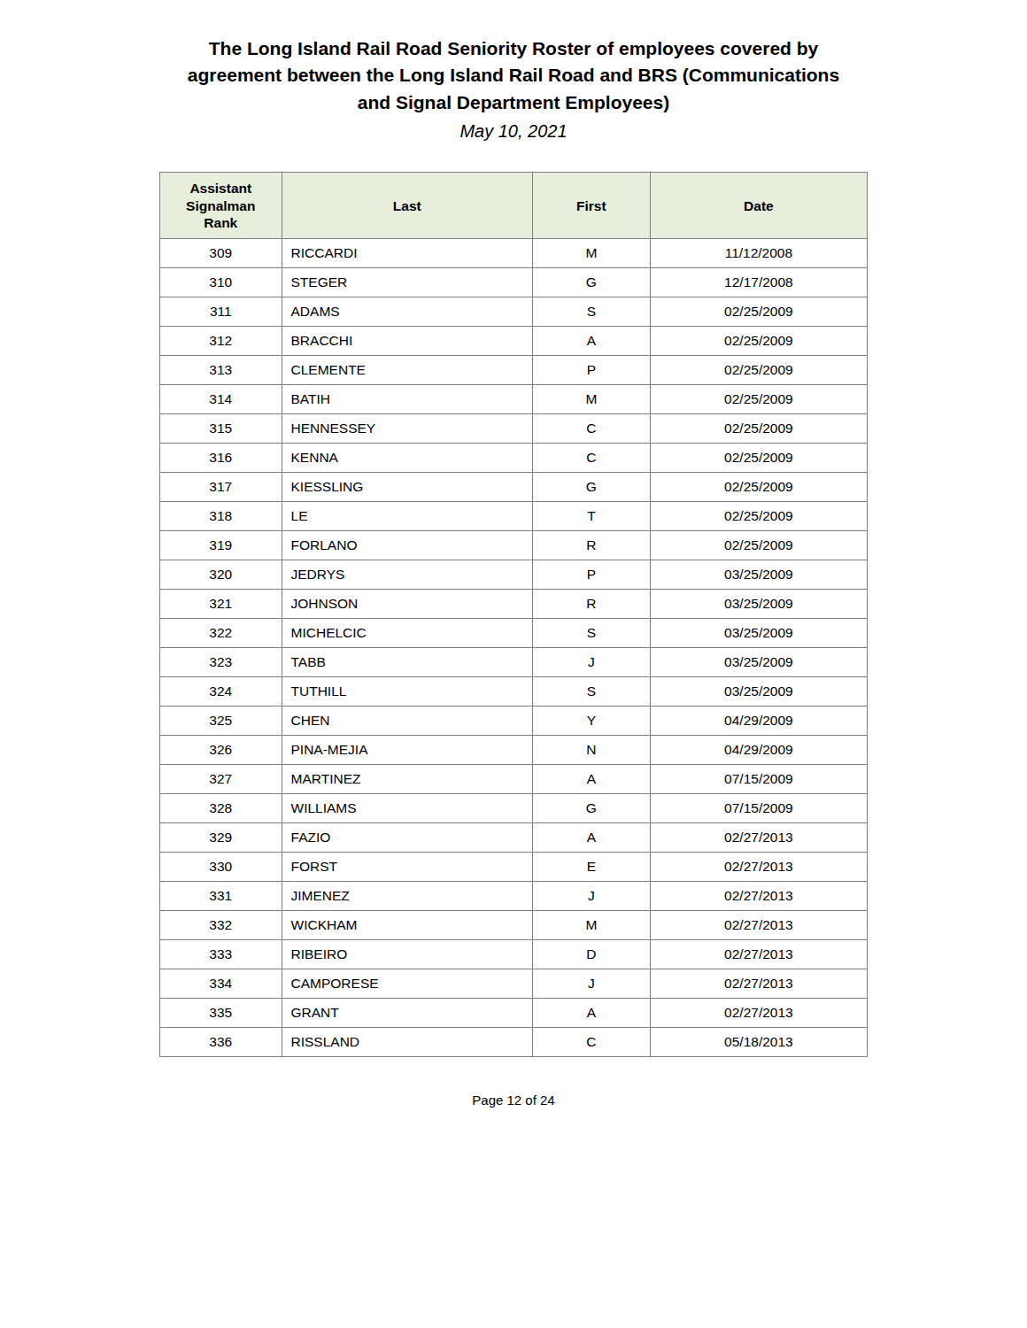The Long Island Rail Road Seniority Roster of employees covered by agreement between the Long Island Rail Road and BRS (Communications and Signal Department Employees)
May 10, 2021
| Assistant Signalman Rank | Last | First | Date |
| --- | --- | --- | --- |
| 309 | RICCARDI | M | 11/12/2008 |
| 310 | STEGER | G | 12/17/2008 |
| 311 | ADAMS | S | 02/25/2009 |
| 312 | BRACCHI | A | 02/25/2009 |
| 313 | CLEMENTE | P | 02/25/2009 |
| 314 | BATIH | M | 02/25/2009 |
| 315 | HENNESSEY | C | 02/25/2009 |
| 316 | KENNA | C | 02/25/2009 |
| 317 | KIESSLING | G | 02/25/2009 |
| 318 | LE | T | 02/25/2009 |
| 319 | FORLANO | R | 02/25/2009 |
| 320 | JEDRYS | P | 03/25/2009 |
| 321 | JOHNSON | R | 03/25/2009 |
| 322 | MICHELCIC | S | 03/25/2009 |
| 323 | TABB | J | 03/25/2009 |
| 324 | TUTHILL | S | 03/25/2009 |
| 325 | CHEN | Y | 04/29/2009 |
| 326 | PINA-MEJIA | N | 04/29/2009 |
| 327 | MARTINEZ | A | 07/15/2009 |
| 328 | WILLIAMS | G | 07/15/2009 |
| 329 | FAZIO | A | 02/27/2013 |
| 330 | FORST | E | 02/27/2013 |
| 331 | JIMENEZ | J | 02/27/2013 |
| 332 | WICKHAM | M | 02/27/2013 |
| 333 | RIBEIRO | D | 02/27/2013 |
| 334 | CAMPORESE | J | 02/27/2013 |
| 335 | GRANT | A | 02/27/2013 |
| 336 | RISSLAND | C | 05/18/2013 |
Page 12 of 24